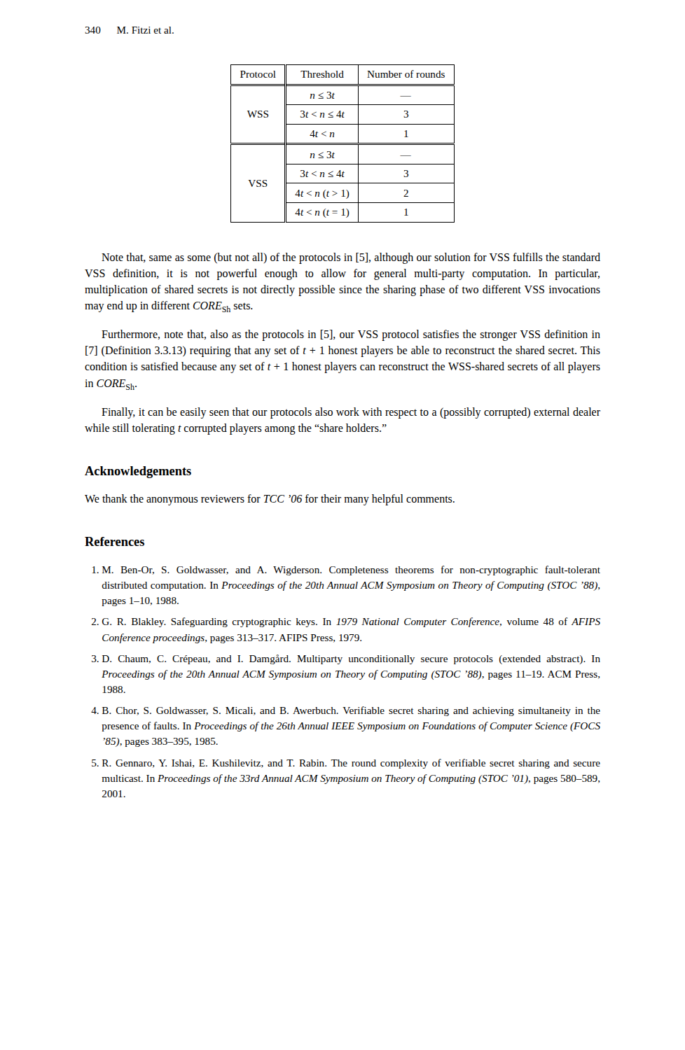340 M. Fitzi et al.
| Protocol | Threshold | Number of rounds |
| --- | --- | --- |
| WSS | n ≤ 3 t | — |
| 3 t < n ≤ 4 t | 3 |
| 4 t < n | 1 |
| VSS | n ≤ 3 t | — |
| 3 t < n ≤ 4 t | 3 |
| 4 t < n ( t > 1) | 2 |
| 4 t < n ( t = 1) | 1 |
Note that, same as some (but not all) of the protocols in [5], although our solution for VSS fulfills the standard VSS definition, it is not powerful enough to allow for general multi-party computation. In particular, multiplication of shared secrets is not directly possible since the sharing phase of two different VSS invocations may end up in different CORE Sh sets.
Furthermore, note that, also as the protocols in [5], our VSS protocol satisfies the stronger VSS definition in [7] (Definition 3.3.13) requiring that any set of t + 1 honest players be able to reconstruct the shared secret. This condition is satisfied because any set of t + 1 honest players can reconstruct the WSS-shared secrets of all players in CORE Sh.
Finally, it can be easily seen that our protocols also work with respect to a (possibly corrupted) external dealer while still tolerating t corrupted players among the “share holders.”
Acknowledgements
We thank the anonymous reviewers for TCC ’06 for their many helpful comments.
References
M. Ben-Or, S. Goldwasser, and A. Wigderson. Completeness theorems for non-cryptographic fault-tolerant distributed computation. In Proceedings of the 20th Annual ACM Symposium on Theory of Computing (STOC ’88), pages 1–10, 1988.
G. R. Blakley. Safeguarding cryptographic keys. In 1979 National Computer Conference, volume 48 of AFIPS Conference proceedings, pages 313–317. AFIPS Press, 1979.
D. Chaum, C. Crépeau, and I. Damgård. Multiparty unconditionally secure protocols (extended abstract). In Proceedings of the 20th Annual ACM Symposium on Theory of Computing (STOC ’88), pages 11–19. ACM Press, 1988.
B. Chor, S. Goldwasser, S. Micali, and B. Awerbuch. Verifiable secret sharing and achieving simultaneity in the presence of faults. In Proceedings of the 26th Annual IEEE Symposium on Foundations of Computer Science (FOCS ’85), pages 383–395, 1985.
R. Gennaro, Y. Ishai, E. Kushilevitz, and T. Rabin. The round complexity of verifiable secret sharing and secure multicast. In Proceedings of the 33rd Annual ACM Symposium on Theory of Computing (STOC ’01), pages 580–589, 2001.